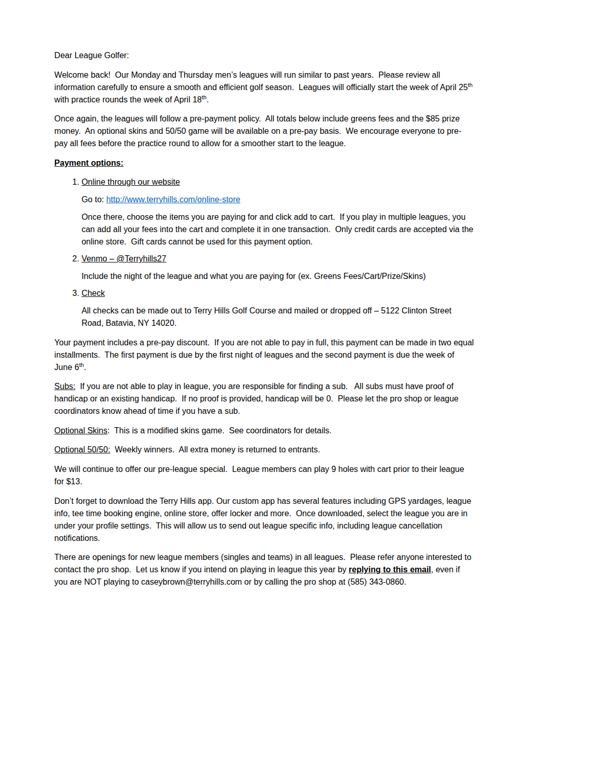Dear League Golfer:
Welcome back! Our Monday and Thursday men’s leagues will run similar to past years. Please review all information carefully to ensure a smooth and efficient golf season. Leagues will officially start the week of April 25th with practice rounds the week of April 18th.
Once again, the leagues will follow a pre-payment policy. All totals below include greens fees and the $85 prize money. An optional skins and 50/50 game will be available on a pre-pay basis. We encourage everyone to pre-pay all fees before the practice round to allow for a smoother start to the league.
Payment options:
Online through our website
Go to: http://www.terryhills.com/online-store
Once there, choose the items you are paying for and click add to cart. If you play in multiple leagues, you can add all your fees into the cart and complete it in one transaction. Only credit cards are accepted via the online store. Gift cards cannot be used for this payment option.
Venmo – @Terryhills27
Include the night of the league and what you are paying for (ex. Greens Fees/Cart/Prize/Skins)
Check
All checks can be made out to Terry Hills Golf Course and mailed or dropped off – 5122 Clinton Street Road, Batavia, NY 14020.
Your payment includes a pre-pay discount. If you are not able to pay in full, this payment can be made in two equal installments. The first payment is due by the first night of leagues and the second payment is due the week of June 6th.
Subs: If you are not able to play in league, you are responsible for finding a sub. All subs must have proof of handicap or an existing handicap. If no proof is provided, handicap will be 0. Please let the pro shop or league coordinators know ahead of time if you have a sub.
Optional Skins: This is a modified skins game. See coordinators for details.
Optional 50/50: Weekly winners. All extra money is returned to entrants.
We will continue to offer our pre-league special. League members can play 9 holes with cart prior to their league for $13.
Don’t forget to download the Terry Hills app. Our custom app has several features including GPS yardages, league info, tee time booking engine, online store, offer locker and more. Once downloaded, select the league you are in under your profile settings. This will allow us to send out league specific info, including league cancellation notifications.
There are openings for new league members (singles and teams) in all leagues. Please refer anyone interested to contact the pro shop. Let us know if you intend on playing in league this year by replying to this email, even if you are NOT playing to caseybrown@terryhills.com or by calling the pro shop at (585) 343-0860.